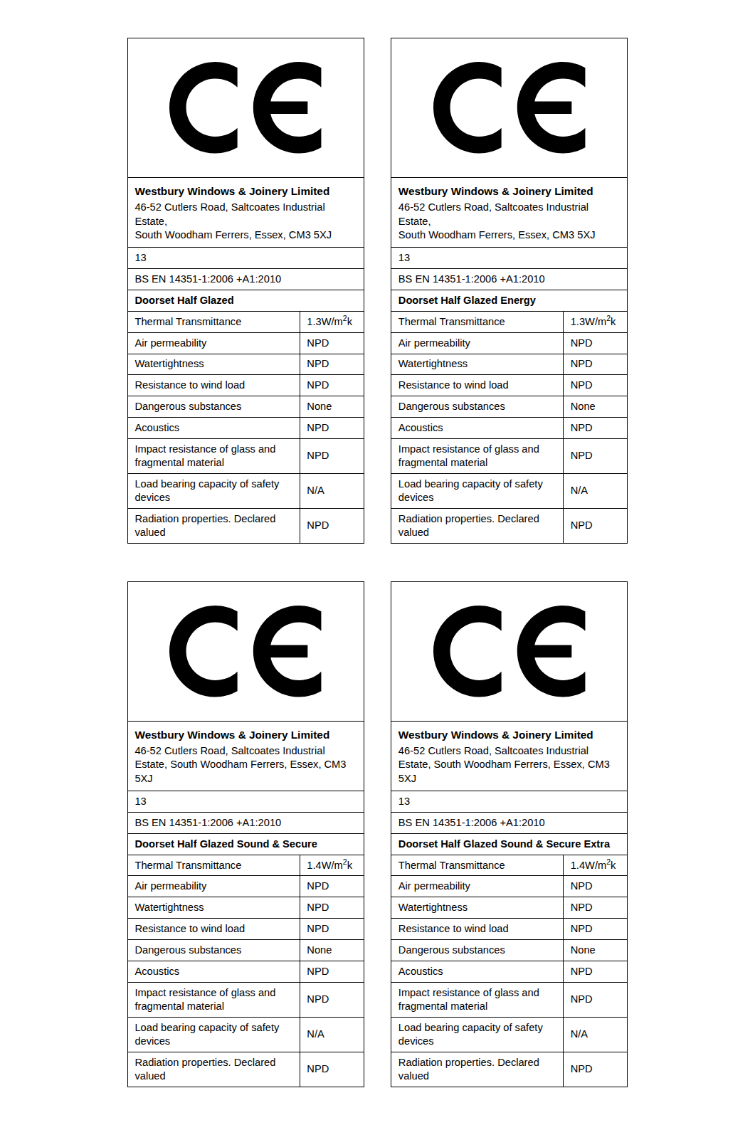Westbury Windows & Joinery Limited
46-52 Cutlers Road, Saltcoates Industrial Estate,
South Woodham Ferrers, Essex, CM3 5XJ
13
BS EN 14351-1:2006 +A1:2010
Doorset Half Glazed
| Thermal Transmittance | 1.3W/m 2 k |
| Air permeability | NPD |
| Watertightness | NPD |
| Resistance to wind load | NPD |
| Dangerous substances | None |
| Acoustics | NPD |
| Impact resistance of glass and fragmental material | NPD |
| Load bearing capacity of safety devices | N/A |
| Radiation properties. Declared valued | NPD |
Westbury Windows & Joinery Limited
46-52 Cutlers Road, Saltcoates Industrial Estate,
South Woodham Ferrers, Essex, CM3 5XJ
13
BS EN 14351-1:2006 +A1:2010
Doorset Half Glazed Energy
| Thermal Transmittance | 1.3W/m 2 k |
| Air permeability | NPD |
| Watertightness | NPD |
| Resistance to wind load | NPD |
| Dangerous substances | None |
| Acoustics | NPD |
| Impact resistance of glass and fragmental material | NPD |
| Load bearing capacity of safety devices | N/A |
| Radiation properties. Declared valued | NPD |
Westbury Windows & Joinery Limited
46-52 Cutlers Road, Saltcoates Industrial Estate, South Woodham Ferrers, Essex, CM3 5XJ
13
BS EN 14351-1:2006 +A1:2010
Doorset Half Glazed Sound & Secure
| Thermal Transmittance | 1.4W/m 2 k |
| Air permeability | NPD |
| Watertightness | NPD |
| Resistance to wind load | NPD |
| Dangerous substances | None |
| Acoustics | NPD |
| Impact resistance of glass and fragmental material | NPD |
| Load bearing capacity of safety devices | N/A |
| Radiation properties. Declared valued | NPD |
Westbury Windows & Joinery Limited
46-52 Cutlers Road, Saltcoates Industrial Estate, South Woodham Ferrers, Essex, CM3 5XJ
13
BS EN 14351-1:2006 +A1:2010
Doorset Half Glazed Sound & Secure Extra
| Thermal Transmittance | 1.4W/m 2 k |
| Air permeability | NPD |
| Watertightness | NPD |
| Resistance to wind load | NPD |
| Dangerous substances | None |
| Acoustics | NPD |
| Impact resistance of glass and fragmental material | NPD |
| Load bearing capacity of safety devices | N/A |
| Radiation properties. Declared valued | NPD |